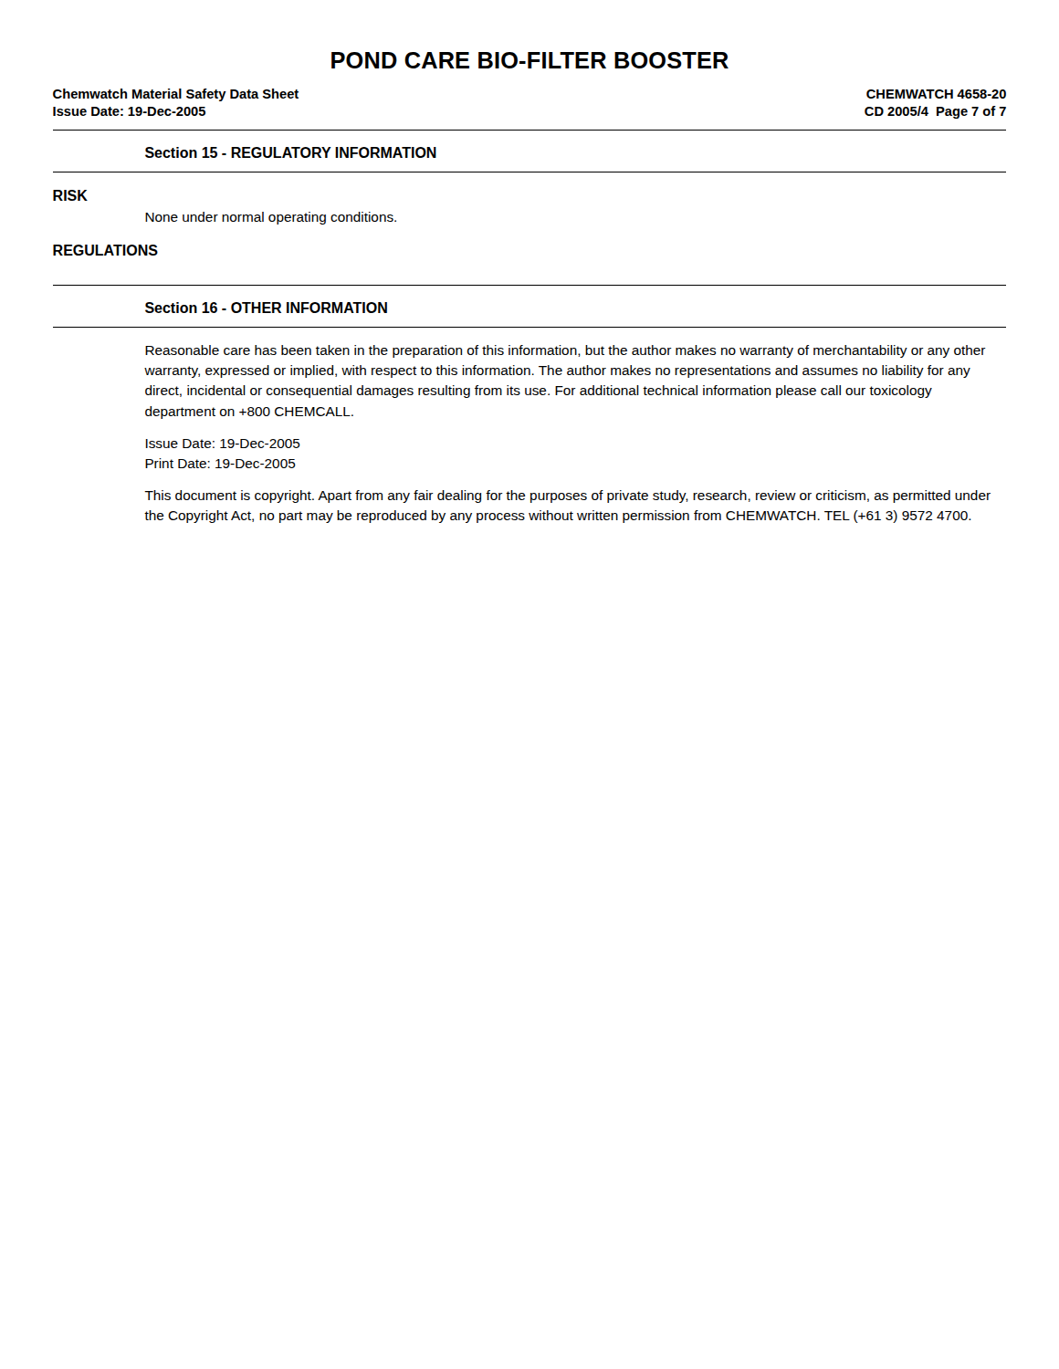POND CARE BIO-FILTER BOOSTER
Chemwatch Material Safety Data Sheet
Issue Date: 19-Dec-2005
CHEMWATCH 4658-20
CD 2005/4 Page 7 of 7
Section 15 - REGULATORY INFORMATION
RISK
None under normal operating conditions.
REGULATIONS
Section 16 - OTHER INFORMATION
Reasonable care has been taken in the preparation of this information, but the author makes no warranty of merchantability or any other warranty, expressed or implied, with respect to this information. The author makes no representations and assumes no liability for any direct, incidental or consequential damages resulting from its use. For additional technical information please call our toxicology department on +800 CHEMCALL.
Issue Date: 19-Dec-2005
Print Date: 19-Dec-2005
This document is copyright. Apart from any fair dealing for the purposes of private study, research, review or criticism, as permitted under the Copyright Act, no part may be reproduced by any process without written permission from CHEMWATCH. TEL (+61 3) 9572 4700.